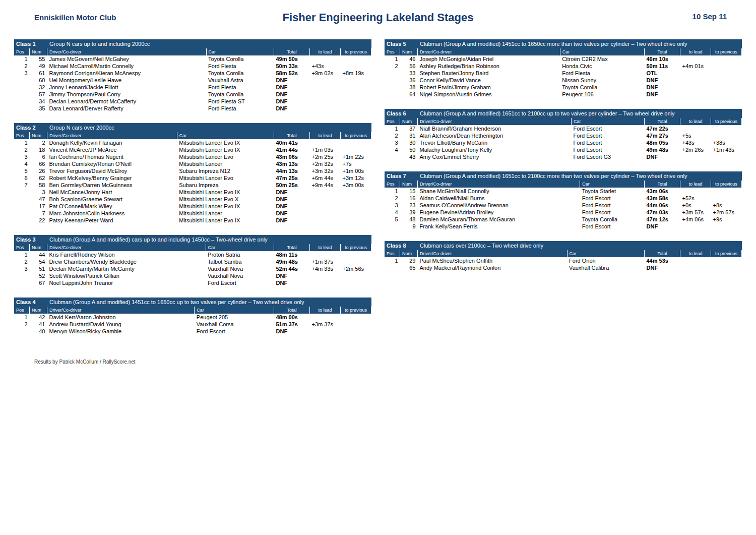Enniskillen Motor Club
Fisher Engineering Lakeland Stages
10 Sep 11
Class 1 Group N cars up to and including 2000cc
| Pos | Num | Driver/Co-driver | Car | Total | to lead | to previous |
| --- | --- | --- | --- | --- | --- | --- |
| 1 | 55 | James McGovern/Neil McGahey | Toyota Corolla | 49m 50s | | |
| 2 | 49 | Michael McCarroll/Martin Connelly | Ford Fiesta | 50m 33s | +43s | |
| 3 | 61 | Raymond Corrigan/Kieran McAnespy | Toyota Corolla | 58m 52s | +9m 02s | +8m 19s |
| | 60 | Uel Montgomery/Leslie Hawe | Vauxhall Astra | DNF | | |
| | 32 | Jonny Leonard/Jackie Elliott | Ford Fiesta | DNF | | |
| | 57 | Jimmy Thompson/Paul Corry | Toyota Corolla | DNF | | |
| | 34 | Declan Leonard/Dermot McCafferty | Ford Fiesta ST | DNF | | |
| | 35 | Dara Leonard/Denver Rafferty | Ford Fiesta | DNF | | |
Class 2 Group N cars over 2000cc
| Pos | Num | Driver/Co-driver | Car | Total | to lead | to previous |
| --- | --- | --- | --- | --- | --- | --- |
| 1 | 2 | Donagh Kelly/Kevin Flanagan | Mitsubishi Lancer Evo IX | 40m 41s | | |
| 2 | 18 | Vincent McAree/JP McAree | Mitsubishi Lancer Evo IX | 41m 44s | +1m 03s | |
| 3 | 6 | Ian Cochrane/Thomas Nugent | Mitsubishi Lancer Evo | 43m 06s | +2m 25s | +1m 22s |
| 4 | 66 | Brendan Cumiskey/Ronan O'Neill | Mitsubishi Lancer | 43m 13s | +2m 32s | +7s |
| 5 | 26 | Trevor Ferguson/David McElroy | Subaru Impreza N12 | 44m 13s | +3m 32s | +1m 00s |
| 6 | 62 | Robert McKelvey/Benny Grainger | Mitsubishi Lancer Evo | 47m 25s | +6m 44s | +3m 12s |
| 7 | 58 | Ben Gormley/Darren McGuinness | Subaru Impreza | 50m 25s | +9m 44s | +3m 00s |
| | 3 | Neil McCance/Jonny Hart | Mitsubishi Lancer Evo IX | DNF | | |
| | 47 | Bob Scanlon/Graeme Stewart | Mitsubishi Lancer Evo X | DNF | | |
| | 17 | Pat O'Connell/Mark Wiley | Mitsubishi Lancer Evo IX | DNF | | |
| | 7 | Marc Johnston/Colin Harkness | Mitsubishi Lancer | DNF | | |
| | 22 | Patsy Keenan/Peter Ward | Mitsubishi Lancer Evo IX | DNF | | |
Class 3 Clubman (Group A and modified) cars up to and including 1450cc – Two-wheel drive only
| Pos | Num | Driver/Co-driver | Car | Total | to lead | to previous |
| --- | --- | --- | --- | --- | --- | --- |
| 1 | 44 | Kris Farrell/Rodney Wilson | Proton Satria | 48m 11s | | |
| 2 | 54 | Drew Chambers/Wendy Blackledge | Talbot Samba | 49m 48s | +1m 37s | |
| 3 | 51 | Declan McGarrity/Martin McGarrity | Vauxhall Nova | 52m 44s | +4m 33s | +2m 56s |
| | 52 | Scott Winslow/Patrick Gillian | Vauxhall Nova | DNF | | |
| | 67 | Noel Lappin/John Treanor | Ford Escort | DNF | | |
Class 4 Clubman (Group A and modified) 1451cc to 1650cc up to two valves per cylinder – Two wheel drive only
| Pos | Num | Driver/Co-driver | Car | Total | to lead | to previous |
| --- | --- | --- | --- | --- | --- | --- |
| 1 | 42 | David Kerr/Aaron Johnston | Peugeot 205 | 48m 00s | | |
| 2 | 41 | Andrew Bustard/David Young | Vauxhall Corsa | 51m 37s | +3m 37s | |
| | 40 | Mervyn Wilson/Ricky Gamble | Ford Escort | DNF | | |
Class 5 Clubman (Group A and modified) 1451cc to 1650cc more than two valves per cylinder – Two wheel drive only
| Pos | Num | Driver/Co-driver | Car | Total | to lead | to previous |
| --- | --- | --- | --- | --- | --- | --- |
| 1 | 46 | Joseph McGonigle/Aidan Friel | Citroën C2R2 Max | 46m 10s | | |
| 2 | 56 | Ashley Rutledge/Brian Robinson | Honda Civic | 50m 11s | +4m 01s | |
| | 33 | Stephen Baxter/Jonny Baird | Ford Fiesta | OTL | | |
| | 36 | Conor Kelly/David Vance | Nissan Sunny | DNF | | |
| | 38 | Robert Erwin/Jimmy Graham | Toyota Corolla | DNF | | |
| | 64 | Nigel Simpson/Austin Grimes | Peugeot 106 | DNF | | |
Class 6 Clubman (Group A and modified) 1651cc to 2100cc up to two valves per cylinder – Two wheel drive only
| Pos | Num | Driver/Co-driver | Car | Total | to lead | to previous |
| --- | --- | --- | --- | --- | --- | --- |
| 1 | 37 | Niall Branniff/Graham Henderson | Ford Escort | 47m 22s | | |
| 2 | 31 | Alan Atcheson/Dean Hetherington | Ford Escort | 47m 27s | +5s | |
| 3 | 30 | Trevor Elliott/Barry McCann | Ford Escort | 48m 05s | +43s | +38s |
| 4 | 50 | Malachy Loughran/Tony Kelly | Ford Escort | 49m 48s | +2m 26s | +1m 43s |
| | 43 | Amy Cox/Emmet Sherry | Ford Escort G3 | DNF | | |
Class 7 Clubman (Group A and modified) 1651cc to 2100cc more than two valves per cylinder – Two wheel drive only
| Pos | Num | Driver/Co-driver | Car | Total | to lead | to previous |
| --- | --- | --- | --- | --- | --- | --- |
| 1 | 15 | Shane McGirr/Niall Connolly | Toyota Starlet | 43m 06s | | |
| 2 | 16 | Aidan Caldwell/Niall Burns | Ford Escort | 43m 58s | +52s | |
| 3 | 23 | Seamus O'Connell/Andrew Brennan | Ford Escort | 44m 06s | +0s | +8s |
| 4 | 39 | Eugene Devine/Adrian Brolley | Ford Escort | 47m 03s | +3m 57s | +2m 57s |
| 5 | 48 | Damien McGauran/Thomas McGauran | Toyota Corolla | 47m 12s | +4m 06s | +9s |
| | 9 | Frank Kelly/Sean Ferris | Ford Escort | DNF | | |
Class 8 Clubman cars over 2100cc – Two wheel drive only
| Pos | Num | Driver/Co-driver | Car | Total | to lead | to previous |
| --- | --- | --- | --- | --- | --- | --- |
| 1 | 29 | Paul McShea/Stephen Griffith | Ford Orion | 44m 53s | | |
| | 65 | Andy Mackeral/Raymond Conlon | Vauxhall Calibra | DNF | | |
Results by Patrick McCollum / RallyScore.net